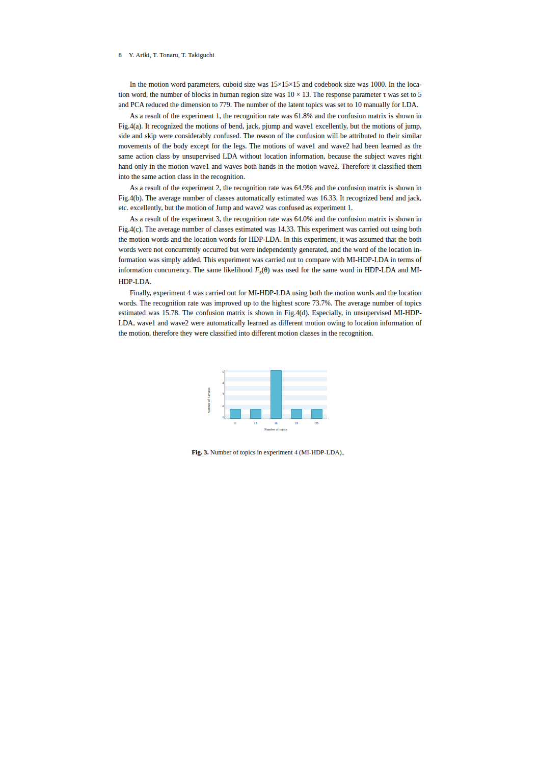8 Y. Ariki, T. Tonaru, T. Takiguchi
In the motion word parameters, cuboid size was 15×15×15 and codebook size was 1000. In the location word, the number of blocks in human region size was 10 × 13. The response parameter τ was set to 5 and PCA reduced the dimension to 779. The number of the latent topics was set to 10 manually for LDA.
As a result of the experiment 1, the recognition rate was 61.8% and the confusion matrix is shown in Fig.4(a). It recognized the motions of bend, jack, pjump and wave1 excellently, but the motions of jump, side and skip were considerably confused. The reason of the confusion will be attributed to their similar movements of the body except for the legs. The motions of wave1 and wave2 had been learned as the same action class by unsupervised LDA without location information, because the subject waves right hand only in the motion wave1 and waves both hands in the motion wave2. Therefore it classified them into the same action class in the recognition.
As a result of the experiment 2, the recognition rate was 64.9% and the confusion matrix is shown in Fig.4(b). The average number of classes automatically estimated was 16.33. It recognized bend and jack, etc. excellently, but the motion of Jump and wave2 was confused as experiment 1.
As a result of the experiment 3, the recognition rate was 64.0% and the confusion matrix is shown in Fig.4(c). The average number of classes estimated was 14.33. This experiment was carried out using both the motion words and the location words for HDP-LDA. In this experiment, it was assumed that the both words were not concurrently occurred but were independently generated, and the word of the location information was simply added. This experiment was carried out to compare with MI-HDP-LDA in terms of information concurrency. The same likelihood Fs(θ) was used for the same word in HDP-LDA and MI-HDP-LDA.
Finally, experiment 4 was carried out for MI-HDP-LDA using both the motion words and the location words. The recognition rate was improved up to the highest score 73.7%. The average number of topics estimated was 15.78. The confusion matrix is shown in Fig.4(d). Especially, in unsupervised MI-HDP-LDA, wave1 and wave2 were automatically learned as different motion owing to location information of the motion, therefore they were classified into different motion classes in the recognition.
Number of Samples
5 4 3 2 1
11 13 16 18 20
Number of topics
Fig. 3. Number of topics in experiment 4 (MI-HDP-LDA)。